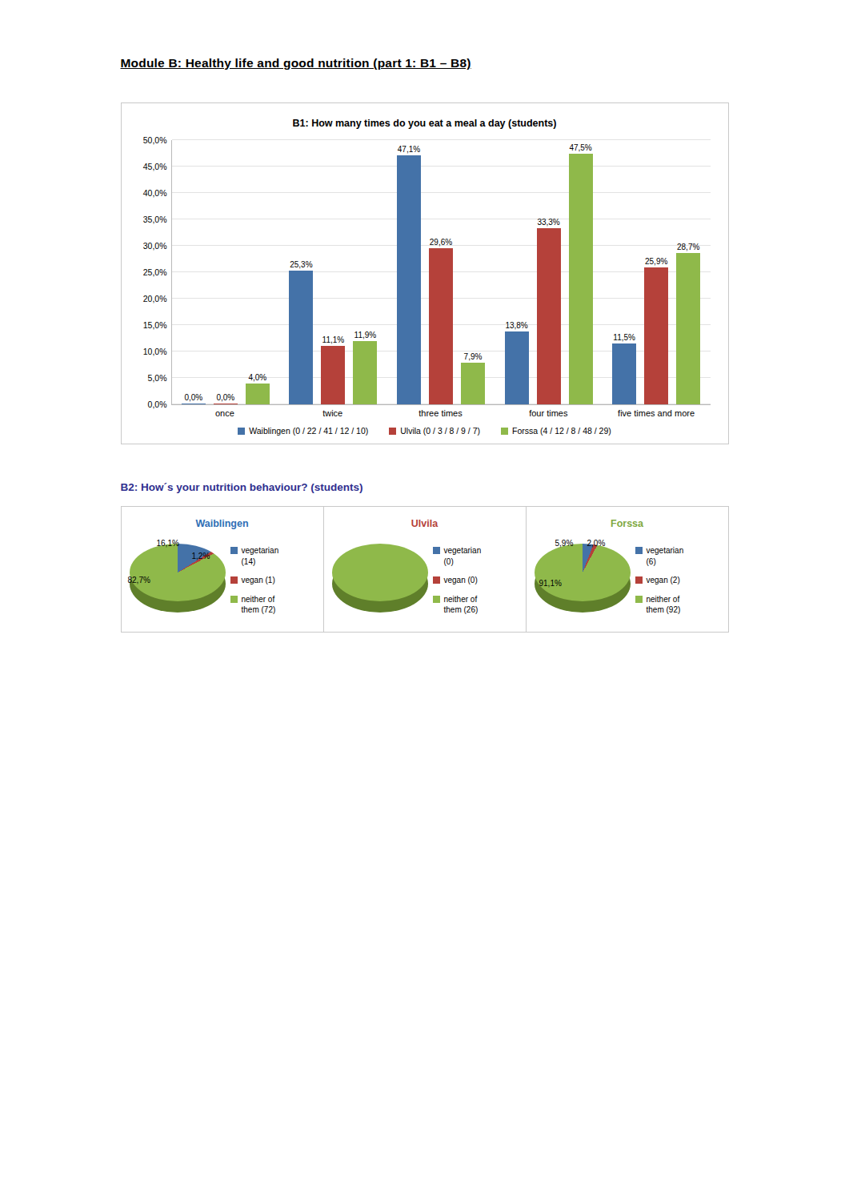Module B: Healthy life and good nutrition (part 1: B1 – B8)
B1: How many times do you eat a meal a day (students)
0,0%
5,0%
10,0%
15,0%
20,0%
25,0%
30,0%
35,0%
40,0%
45,0%
50,0%
0,0%
0,0%
4,0%
25,3%
11,1%
11,9%
47,1%
29,6%
7,9%
13,8%
33,3%
47,5%
11,5%
25,9%
28,7%
once
twice
three times
four times
five times and more
Waiblingen (0 / 22 / 41 / 12 / 10)
Ulvila (0 / 3 / 8 / 9 / 7)
Forssa (4 / 12 / 8 / 48 / 29)
B2: How´s your nutrition behaviour? (students)
Waiblingen
16,1%
1,2%
82,7%
vegetarian
(14)
vegan (1)
neither of
them (72)
Ulvila
vegetarian
(0)
vegan (0)
neither of
them (26)
Forssa
5,9%
2,0%
91,1%
vegetarian
(6)
vegan (2)
neither of
them (92)